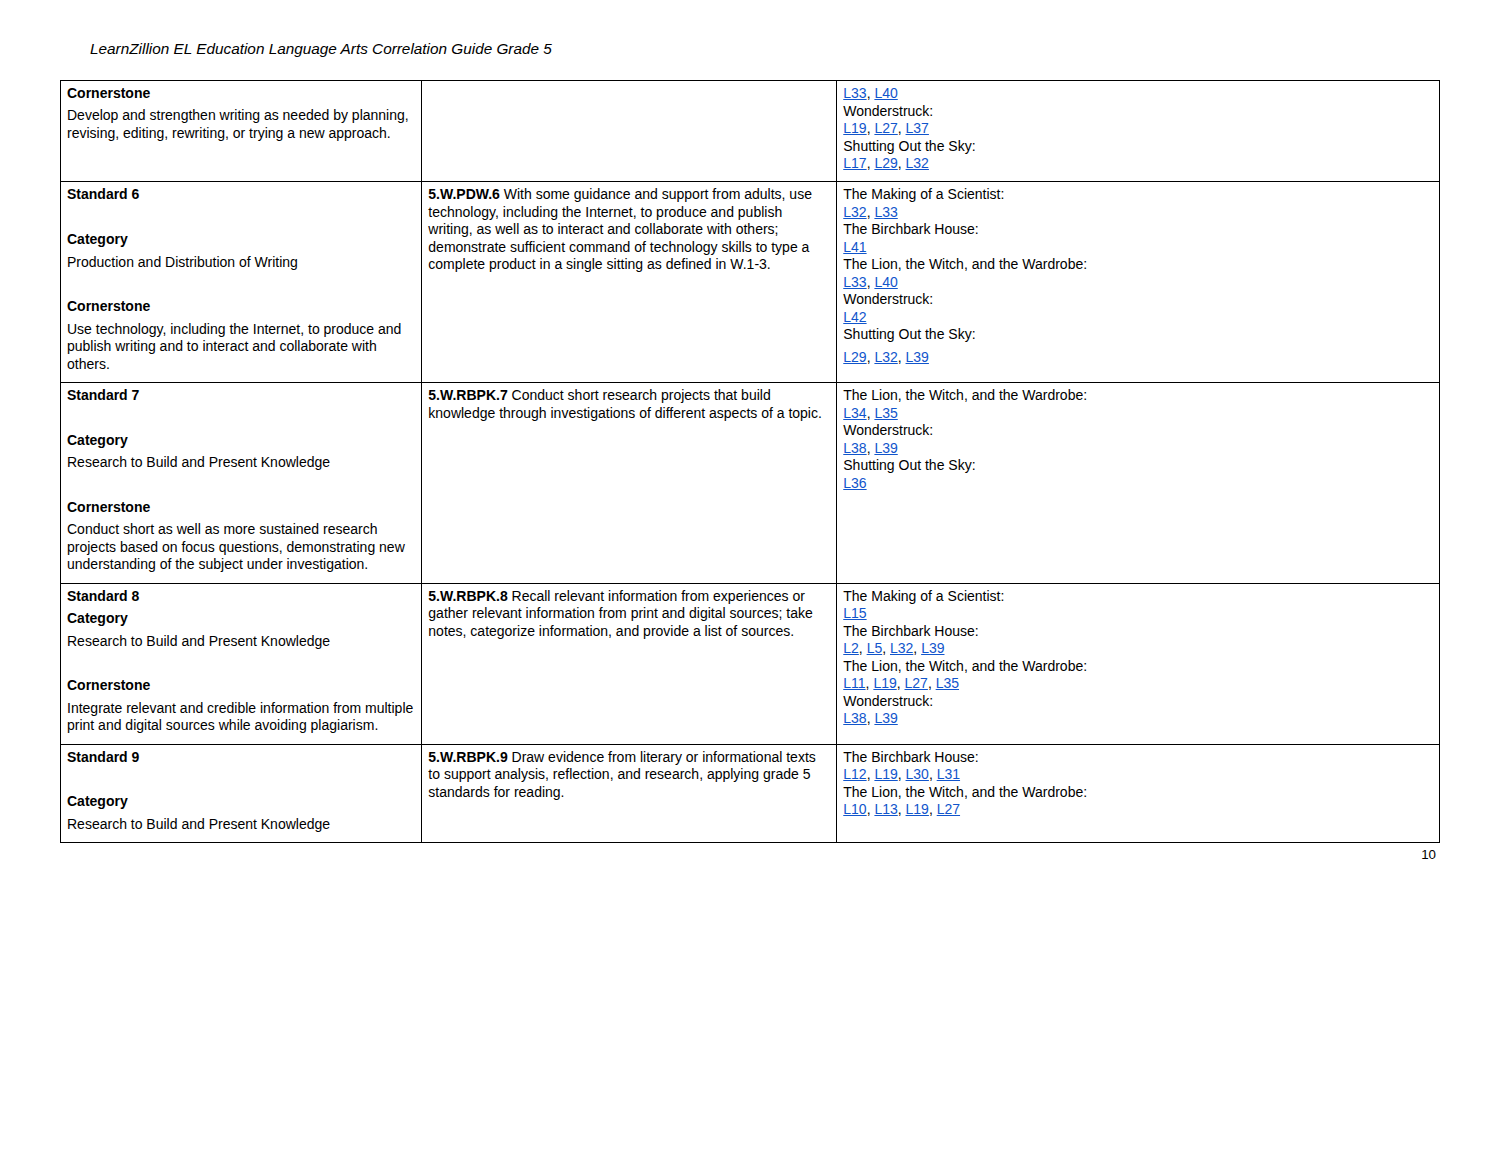LearnZillion EL Education Language Arts Correlation Guide Grade 5
| Cornerstone Develop and strengthen writing as needed by planning, revising, editing, rewriting, or trying a new approach. | | L33 , L40 Wonderstruck: L19 , L27 , L37 Shutting Out the Sky: L17 , L29 , L32 |
| Standard 6 Category Production and Distribution of Writing Cornerstone Use technology, including the Internet, to produce and publish writing and to interact and collaborate with others. | 5.W.PDW.6 With some guidance and support from adults, use technology, including the Internet, to produce and publish writing, as well as to interact and collaborate with others; demonstrate sufficient command of technology skills to type a complete product in a single sitting as defined in W.1-3. | The Making of a Scientist: L32 , L33 The Birchbark House: L41 The Lion, the Witch, and the Wardrobe: L33 , L40 Wonderstruck: L42 Shutting Out the Sky: L29 , L32 , L39 |
| Standard 7 Category Research to Build and Present Knowledge Cornerstone Conduct short as well as more sustained research projects based on focus questions, demonstrating new understanding of the subject under investigation. | 5.W.RBPK.7 Conduct short research projects that build knowledge through investigations of different aspects of a topic. | The Lion, the Witch, and the Wardrobe: L34 , L35 Wonderstruck: L38 , L39 Shutting Out the Sky: L36 |
| Standard 8 Category Research to Build and Present Knowledge Cornerstone Integrate relevant and credible information from multiple print and digital sources while avoiding plagiarism. | 5.W.RBPK.8 Recall relevant information from experiences or gather relevant information from print and digital sources; take notes, categorize information, and provide a list of sources. | The Making of a Scientist: L15 The Birchbark House: L2 , L5 , L32 , L39 The Lion, the Witch, and the Wardrobe: L11 , L19 , L27 , L35 Wonderstruck: L38 , L39 |
| Standard 9 Category Research to Build and Present Knowledge | 5.W.RBPK.9 Draw evidence from literary or informational texts to support analysis, reflection, and research, applying grade 5 standards for reading. | The Birchbark House: L12 , L19 , L30 , L31 The Lion, the Witch, and the Wardrobe: L10 , L13 , L19 , L27 |
10